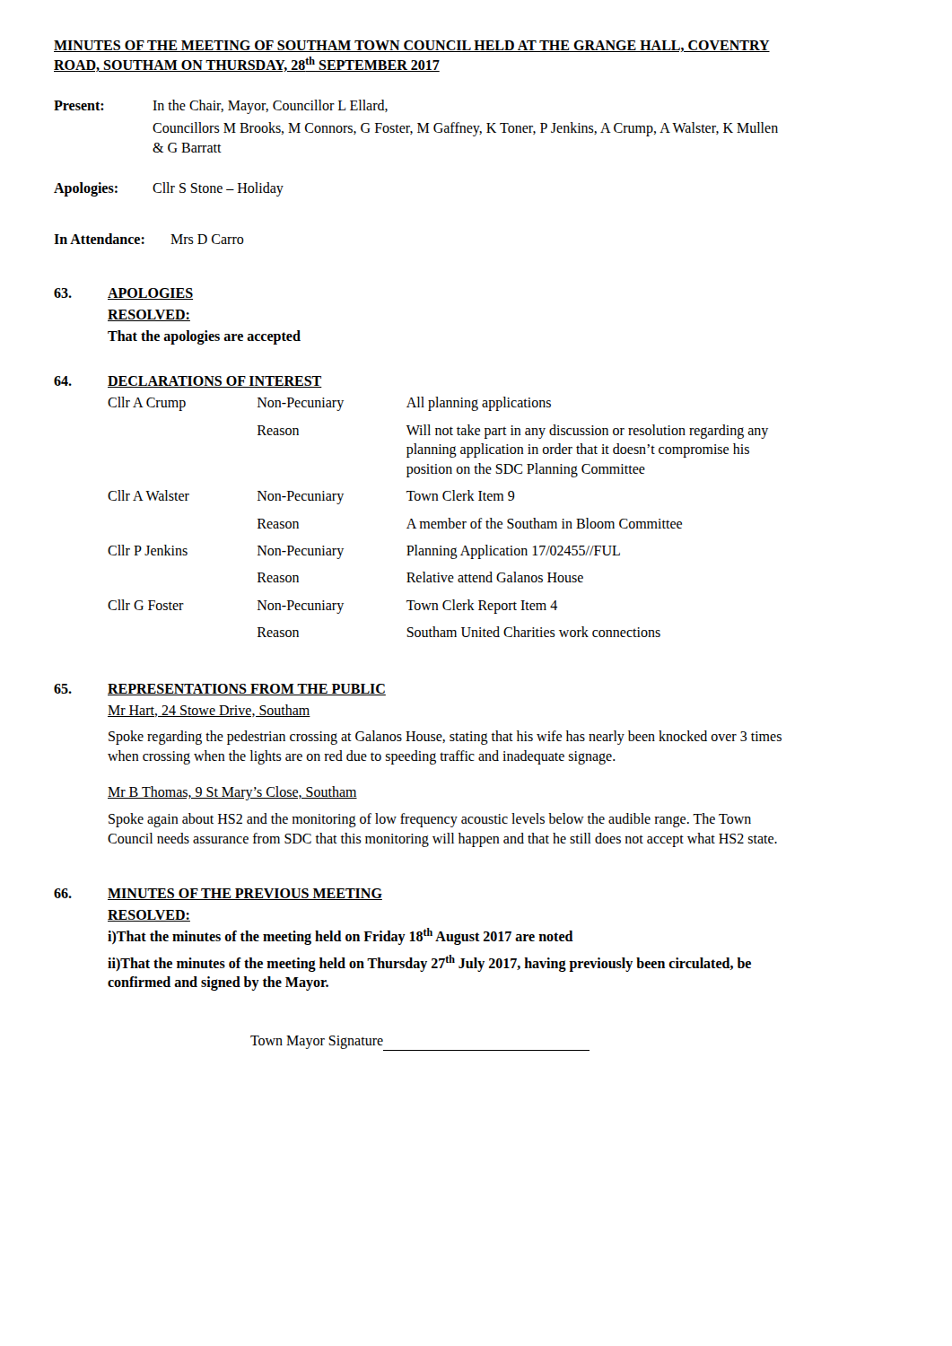MINUTES OF THE MEETING OF SOUTHAM TOWN COUNCIL HELD AT THE GRANGE HALL, COVENTRY ROAD, SOUTHAM ON THURSDAY, 28th SEPTEMBER 2017
Present:
In the Chair, Mayor, Councillor L Ellard,
Councillors M Brooks, M Connors, G Foster, M Gaffney, K Toner, P Jenkins, A Crump, A Walster, K Mullen & G Barratt
Apologies:
Cllr S Stone – Holiday
In Attendance:
Mrs D Carro
63.
APOLOGIES
RESOLVED:
That the apologies are accepted
64.
DECLARATIONS OF INTEREST
| Cllr A Crump | Non-Pecuniary | All planning applications |
| | Reason | Will not take part in any discussion or resolution regarding any planning application in order that it doesn’t compromise his position on the SDC Planning Committee |
| Cllr A Walster | Non-Pecuniary | Town Clerk Item 9 |
| | Reason | A member of the Southam in Bloom Committee |
| Cllr P Jenkins | Non-Pecuniary | Planning Application 17/02455//FUL |
| | Reason | Relative attend Galanos House |
| Cllr G Foster | Non-Pecuniary | Town Clerk Report Item 4 |
| | Reason | Southam United Charities work connections |
65.
REPRESENTATIONS FROM THE PUBLIC
Mr Hart, 24 Stowe Drive, Southam
Spoke regarding the pedestrian crossing at Galanos House, stating that his wife has nearly been knocked over 3 times when crossing when the lights are on red due to speeding traffic and inadequate signage.
Mr B Thomas, 9 St Mary’s Close, Southam
Spoke again about HS2 and the monitoring of low frequency acoustic levels below the audible range. The Town Council needs assurance from SDC that this monitoring will happen and that he still does not accept what HS2 state.
66.
MINUTES OF THE PREVIOUS MEETING
RESOLVED:
i)That the minutes of the meeting held on Friday 18th August 2017 are noted
ii)That the minutes of the meeting held on Thursday 27th July 2017, having previously been circulated, be confirmed and signed by the Mayor.
Town Mayor Signature